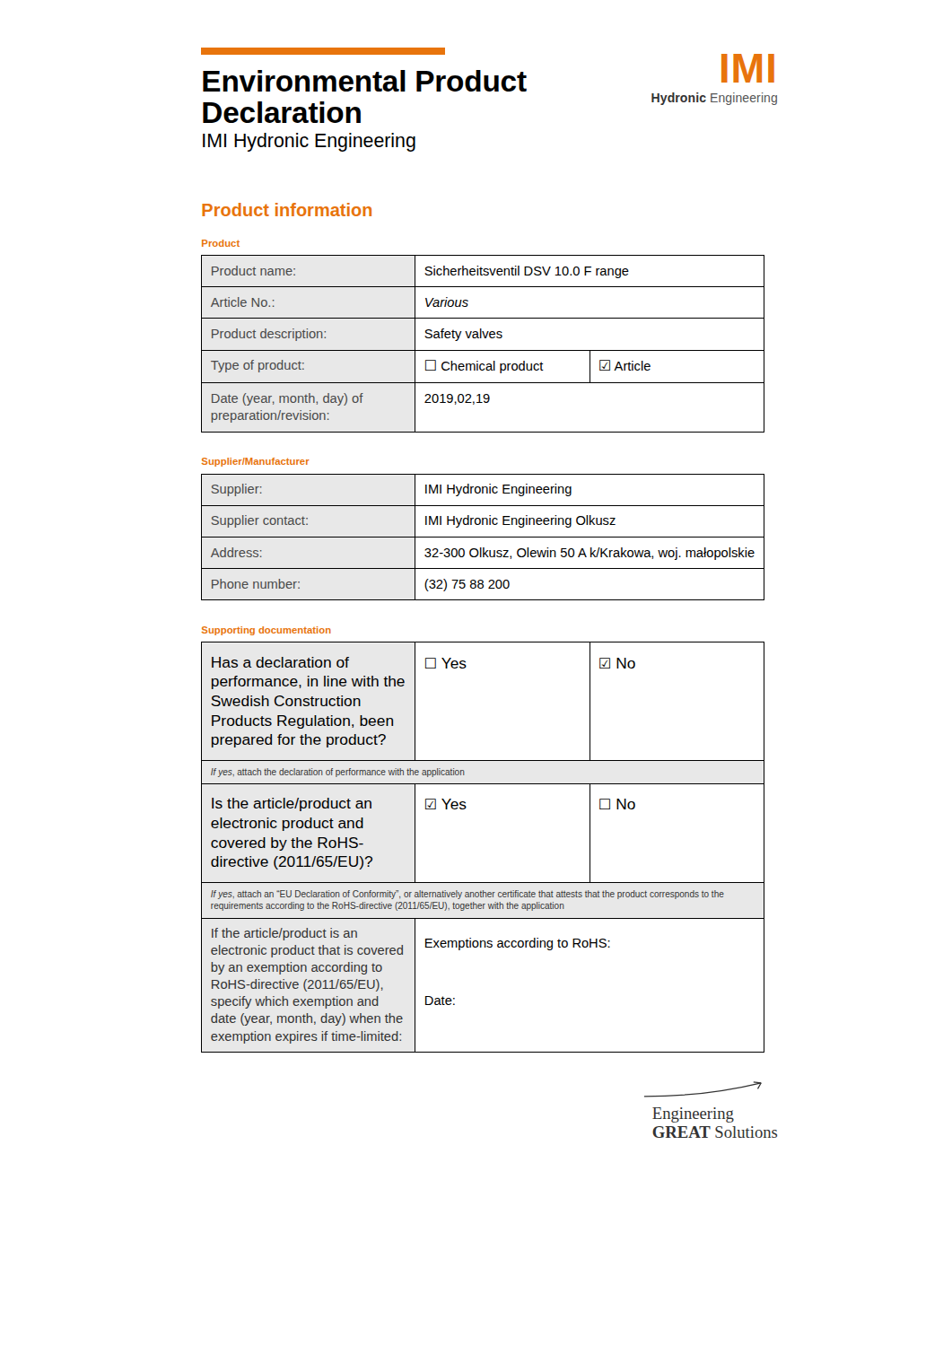Environmental Product Declaration
IMI Hydronic Engineering
IMI
Hydronic Engineering
Product information
Product
| Product name: | Sicherheitsventil DSV 10.0 F range |
| Article No.: | Various |
| Product description: | Safety valves |
| Type of product: | ☐ Chemical product | ☑ Article |
| Date (year, month, day) of preparation/revision: | 2019,02,19 |
Supplier/Manufacturer
| Supplier: | IMI Hydronic Engineering |
| Supplier contact: | IMI Hydronic Engineering Olkusz |
| Address: | 32-300 Olkusz, Olewin 50 A k/Krakowa, woj. małopolskie |
| Phone number: | (32) 75 88 200 |
Supporting documentation
| Has a declaration of performance, in line with the Swedish Construction Products Regulation, been prepared for the product? | ☐ Yes | ☑ No |
| If yes , attach the declaration of performance with the application |
| Is the article/product an electronic product and covered by the RoHS-directive (2011/65/EU)? | ☑ Yes | ☐ No |
| If yes , attach an “EU Declaration of Conformity”, or alternatively another certificate that attests that the product corresponds to the requirements according to the RoHS-directive (2011/65/EU), together with the application |
| If the article/product is an electronic product that is covered by an exemption according to RoHS-directive (2011/65/EU), specify which exemption and date (year, month, day) when the exemption expires if time-limited: | Exemptions according to RoHS: Date: |
Engineering
GREAT Solutions